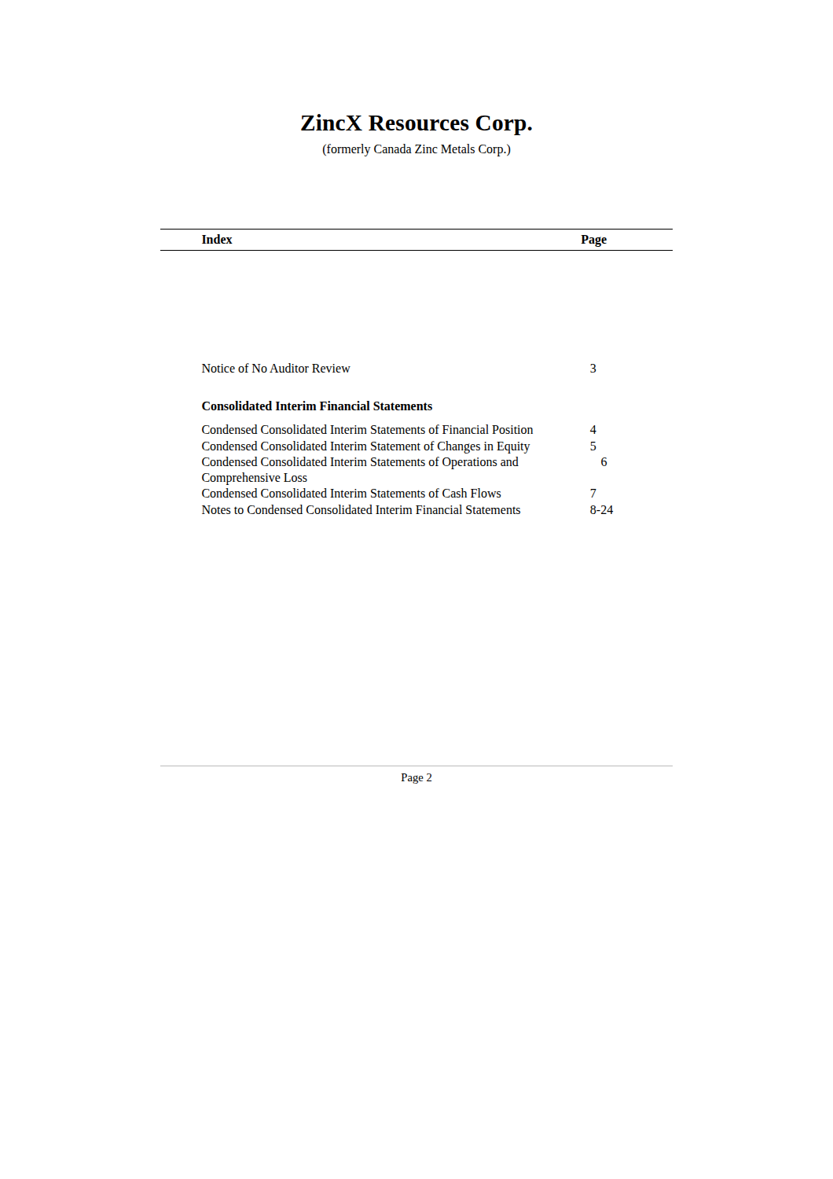ZincX Resources Corp.
(formerly Canada Zinc Metals Corp.)
Index
Page
Notice of No Auditor Review
3
Consolidated Interim Financial Statements
Condensed Consolidated Interim Statements of Financial Position
4
Condensed Consolidated Interim Statement of Changes in Equity
5
Condensed Consolidated Interim Statements of Operations and Comprehensive Loss
6
Condensed Consolidated Interim Statements of Cash Flows
7
Notes to Condensed Consolidated Interim Financial Statements
8-24
Page 2